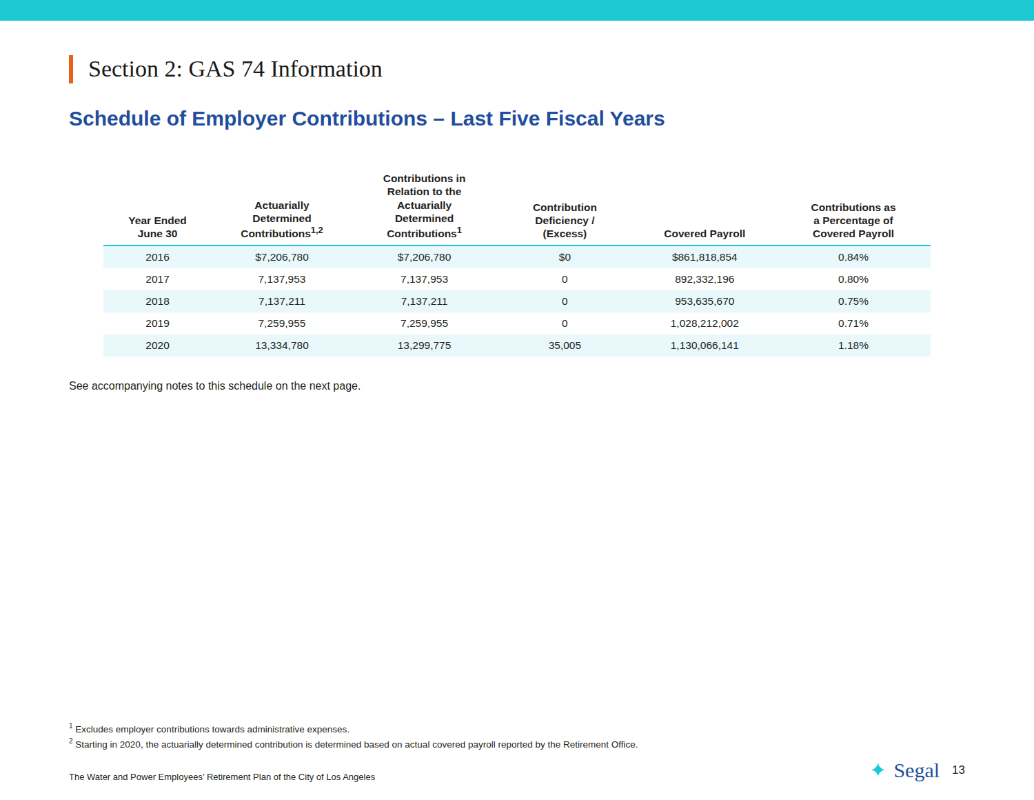Section 2: GAS 74 Information
Schedule of Employer Contributions – Last Five Fiscal Years
| Year Ended June 30 | Actuarially Determined Contributions 1,2 | Contributions in Relation to the Actuarially Determined Contributions 1 | Contribution Deficiency / (Excess) | Covered Payroll | Contributions as a Percentage of Covered Payroll |
| --- | --- | --- | --- | --- | --- |
| 2016 | $7,206,780 | $7,206,780 | $0 | $861,818,854 | 0.84% |
| 2017 | 7,137,953 | 7,137,953 | 0 | 892,332,196 | 0.80% |
| 2018 | 7,137,211 | 7,137,211 | 0 | 953,635,670 | 0.75% |
| 2019 | 7,259,955 | 7,259,955 | 0 | 1,028,212,002 | 0.71% |
| 2020 | 13,334,780 | 13,299,775 | 35,005 | 1,130,066,141 | 1.18% |
See accompanying notes to this schedule on the next page.
1 Excludes employer contributions towards administrative expenses.
2 Starting in 2020, the actuarially determined contribution is determined based on actual covered payroll reported by the Retirement Office.
The Water and Power Employees’ Retirement Plan of the City of Los Angeles
✦ Segal 13